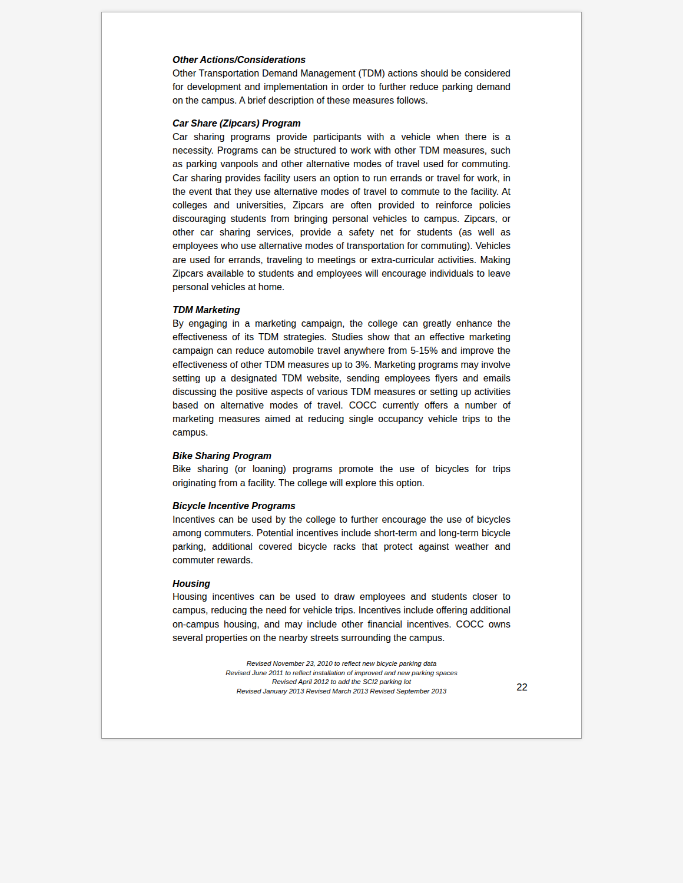Other Actions/Considerations
Other Transportation Demand Management (TDM) actions should be considered for development and implementation in order to further reduce parking demand on the campus. A brief description of these measures follows.
Car Share (Zipcars) Program
Car sharing programs provide participants with a vehicle when there is a necessity. Programs can be structured to work with other TDM measures, such as parking vanpools and other alternative modes of travel used for commuting. Car sharing provides facility users an option to run errands or travel for work, in the event that they use alternative modes of travel to commute to the facility. At colleges and universities, Zipcars are often provided to reinforce policies discouraging students from bringing personal vehicles to campus. Zipcars, or other car sharing services, provide a safety net for students (as well as employees who use alternative modes of transportation for commuting). Vehicles are used for errands, traveling to meetings or extra-curricular activities. Making Zipcars available to students and employees will encourage individuals to leave personal vehicles at home.
TDM Marketing
By engaging in a marketing campaign, the college can greatly enhance the effectiveness of its TDM strategies. Studies show that an effective marketing campaign can reduce automobile travel anywhere from 5-15% and improve the effectiveness of other TDM measures up to 3%. Marketing programs may involve setting up a designated TDM website, sending employees flyers and emails discussing the positive aspects of various TDM measures or setting up activities based on alternative modes of travel. COCC currently offers a number of marketing measures aimed at reducing single occupancy vehicle trips to the campus.
Bike Sharing Program
Bike sharing (or loaning) programs promote the use of bicycles for trips originating from a facility. The college will explore this option.
Bicycle Incentive Programs
Incentives can be used by the college to further encourage the use of bicycles among commuters. Potential incentives include short-term and long-term bicycle parking, additional covered bicycle racks that protect against weather and commuter rewards.
Housing
Housing incentives can be used to draw employees and students closer to campus, reducing the need for vehicle trips. Incentives include offering additional on-campus housing, and may include other financial incentives. COCC owns several properties on the nearby streets surrounding the campus.
Revised November 23, 2010 to reflect new bicycle parking data
Revised June 2011 to reflect installation of improved and new parking spaces
Revised April 2012 to add the SCI2 parking lot
Revised January 2013 Revised March 2013 Revised September 2013 22